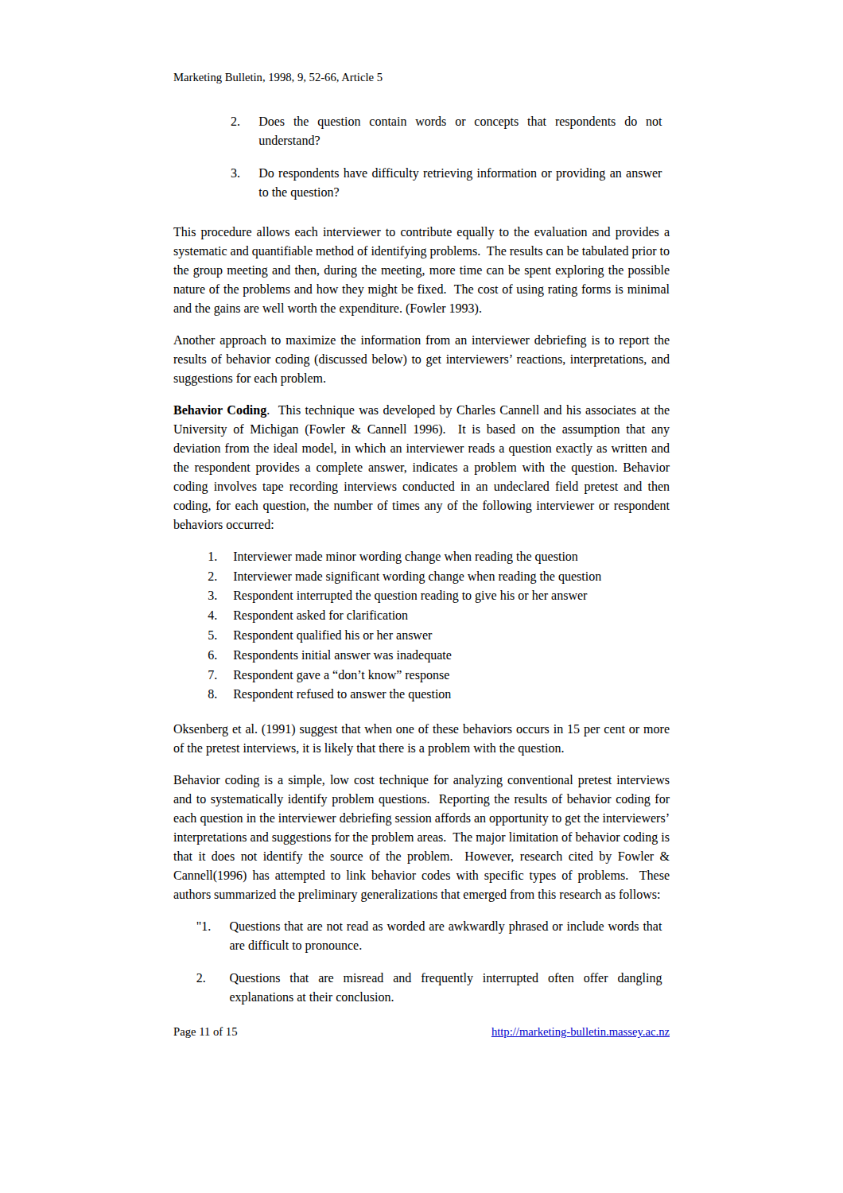Marketing Bulletin, 1998, 9, 52-66, Article 5
2. Does the question contain words or concepts that respondents do not understand?
3. Do respondents have difficulty retrieving information or providing an answer to the question?
This procedure allows each interviewer to contribute equally to the evaluation and provides a systematic and quantifiable method of identifying problems. The results can be tabulated prior to the group meeting and then, during the meeting, more time can be spent exploring the possible nature of the problems and how they might be fixed. The cost of using rating forms is minimal and the gains are well worth the expenditure. (Fowler 1993).
Another approach to maximize the information from an interviewer debriefing is to report the results of behavior coding (discussed below) to get interviewers’ reactions, interpretations, and suggestions for each problem.
Behavior Coding. This technique was developed by Charles Cannell and his associates at the University of Michigan (Fowler & Cannell 1996). It is based on the assumption that any deviation from the ideal model, in which an interviewer reads a question exactly as written and the respondent provides a complete answer, indicates a problem with the question. Behavior coding involves tape recording interviews conducted in an undeclared field pretest and then coding, for each question, the number of times any of the following interviewer or respondent behaviors occurred:
1. Interviewer made minor wording change when reading the question
2. Interviewer made significant wording change when reading the question
3. Respondent interrupted the question reading to give his or her answer
4. Respondent asked for clarification
5. Respondent qualified his or her answer
6. Respondents initial answer was inadequate
7. Respondent gave a “don’t know” response
8. Respondent refused to answer the question
Oksenberg et al. (1991) suggest that when one of these behaviors occurs in 15 per cent or more of the pretest interviews, it is likely that there is a problem with the question.
Behavior coding is a simple, low cost technique for analyzing conventional pretest interviews and to systematically identify problem questions. Reporting the results of behavior coding for each question in the interviewer debriefing session affords an opportunity to get the interviewers’ interpretations and suggestions for the problem areas. The major limitation of behavior coding is that it does not identify the source of the problem. However, research cited by Fowler & Cannell(1996) has attempted to link behavior codes with specific types of problems. These authors summarized the preliminary generalizations that emerged from this research as follows:
"1. Questions that are not read as worded are awkwardly phrased or include words that are difficult to pronounce.
2. Questions that are misread and frequently interrupted often offer dangling explanations at their conclusion.
Page 11 of 15 http://marketing-bulletin.massey.ac.nz